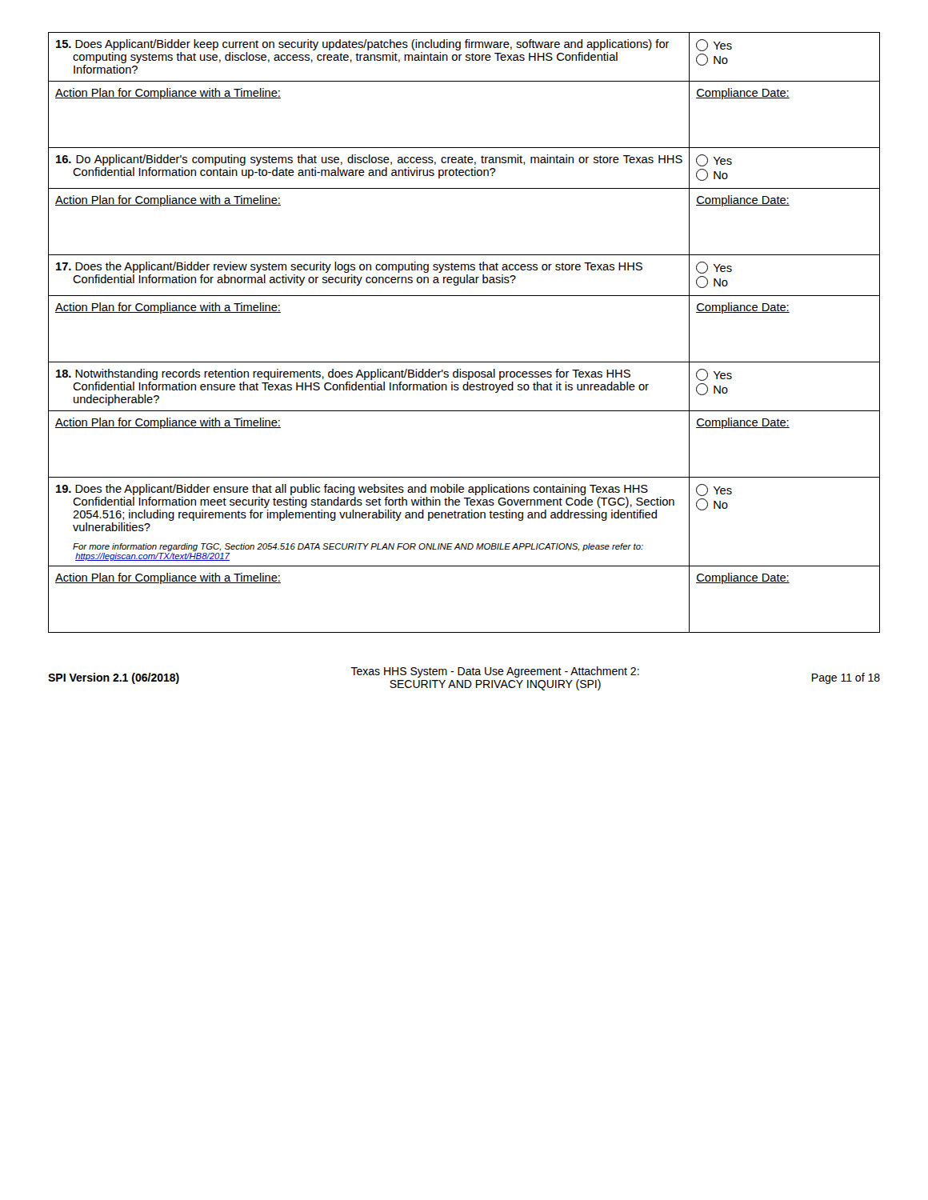| 15. Does Applicant/Bidder keep current on security updates/patches (including firmware, software and applications) for computing systems that use, disclose, access, create, transmit, maintain or store Texas HHS Confidential Information? | Yes No |
| Action Plan for Compliance with a Timeline: | Compliance Date: |
| 16. Do Applicant/Bidder's computing systems that use, disclose, access, create, transmit, maintain or store Texas HHS Confidential Information contain up-to-date anti-malware and antivirus protection? | Yes No |
| Action Plan for Compliance with a Timeline: | Compliance Date: |
| 17. Does the Applicant/Bidder review system security logs on computing systems that access or store Texas HHS Confidential Information for abnormal activity or security concerns on a regular basis? | Yes No |
| Action Plan for Compliance with a Timeline: | Compliance Date: |
| 18. Notwithstanding records retention requirements, does Applicant/Bidder's disposal processes for Texas HHS Confidential Information ensure that Texas HHS Confidential Information is destroyed so that it is unreadable or undecipherable? | Yes No |
| Action Plan for Compliance with a Timeline: | Compliance Date: |
| 19. Does the Applicant/Bidder ensure that all public facing websites and mobile applications containing Texas HHS Confidential Information meet security testing standards set forth within the Texas Government Code (TGC), Section 2054.516; including requirements for implementing vulnerability and penetration testing and addressing identified vulnerabilities? For more information regarding TGC, Section 2054.516 DATA SECURITY PLAN FOR ONLINE AND MOBILE APPLICATIONS, please refer to: https://legiscan.com/TX/text/HB8/2017 | Yes No |
| Action Plan for Compliance with a Timeline: | Compliance Date: |
SPI Version 2.1 (06/2018)
Texas HHS System - Data Use Agreement - Attachment 2:
SECURITY AND PRIVACY INQUIRY (SPI)
Page 11 of 18